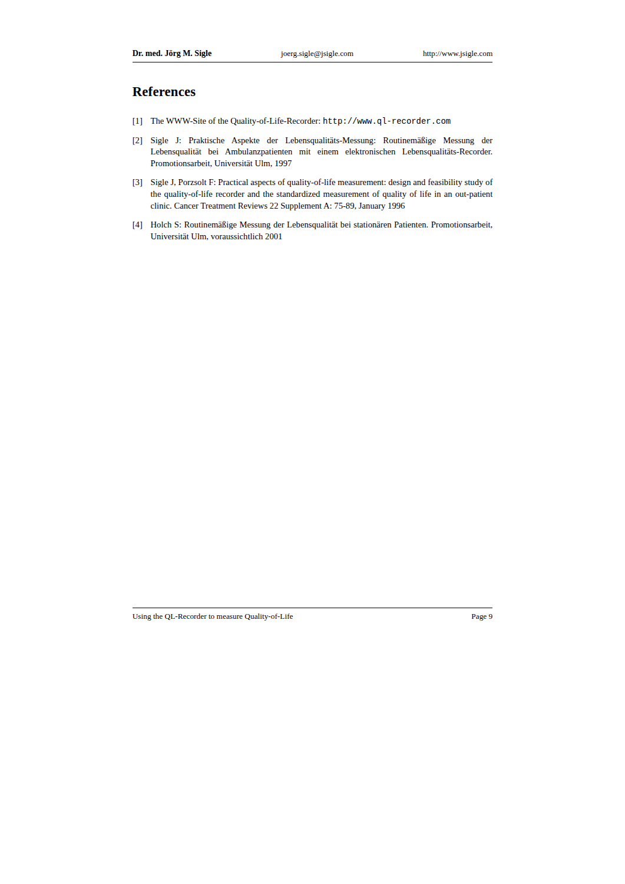Dr. med. Jörg M. Sigle
joerg.sigle@jsigle.com
http://www.jsigle.com
References
[1] The WWW-Site of the Quality-of-Life-Recorder: http://www.ql-recorder.com
[2] Sigle J: Praktische Aspekte der Lebensqualitäts-Messung: Routinemäßige Messung der Lebensqualität bei Ambulanzpatienten mit einem elektronischen Lebensqualitäts-Recorder. Promotionsarbeit, Universität Ulm, 1997
[3] Sigle J, Porzsolt F: Practical aspects of quality-of-life measurement: design and feasibility study of the quality-of-life recorder and the standardized measurement of quality of life in an out-patient clinic. Cancer Treatment Reviews 22 Supplement A: 75-89, January 1996
[4] Holch S: Routinemäßige Messung der Lebensqualität bei stationären Patienten. Promotionsarbeit, Universität Ulm, voraussichtlich 2001
Using the QL-Recorder to measure Quality-of-Life
Page 9